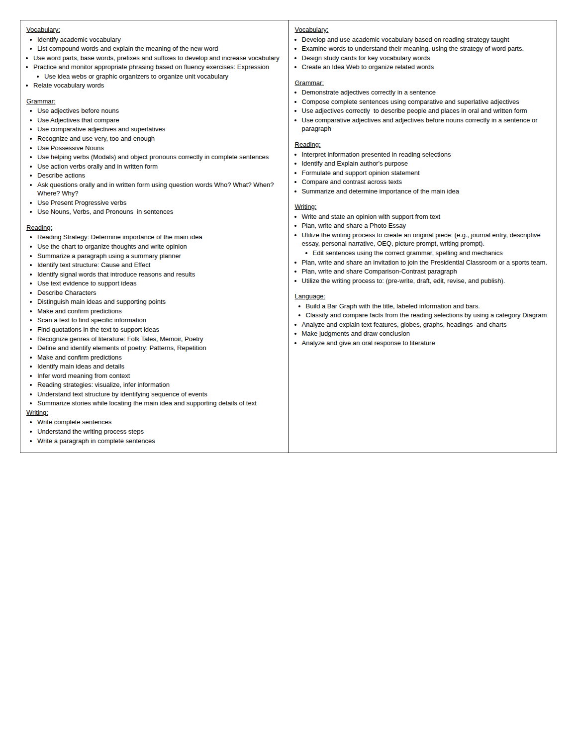| Vocabulary: Identify academic vocabulary List compound words and explain the meaning of the new word Use word parts, base words, prefixes and suffixes to develop and increase vocabulary Practice and monitor appropriate phrasing based on fluency exercises: Expression Use idea webs or graphic organizers to organize unit vocabulary Relate vocabulary words Grammar: Use adjectives before nouns Use Adjectives that compare Use comparative adjectives and superlatives Recognize and use very, too and enough Use Possessive Nouns Use helping verbs (Modals) and object pronouns correctly in complete sentences Use action verbs orally and in written form Describe actions Ask questions orally and in written form using question words Who? What? When? Where? Why? Use Present Progressive verbs Use Nouns, Verbs, and Pronouns in sentences Reading: Reading Strategy: Determine importance of the main idea Use the chart to organize thoughts and write opinion Summarize a paragraph using a summary planner Identify text structure: Cause and Effect Identify signal words that introduce reasons and results Use text evidence to support ideas Describe Characters Distinguish main ideas and supporting points Make and confirm predictions Scan a text to find specific information Find quotations in the text to support ideas Recognize genres of literature: Folk Tales, Memoir, Poetry Define and identify elements of poetry: Patterns, Repetition Make and confirm predictions Identify main ideas and details Infer word meaning from context Reading strategies: visualize, infer information Understand text structure by identifying sequence of events Summarize stories while locating the main idea and supporting details of text Writing: Write complete sentences Understand the writing process steps Write a paragraph in complete sentences | Vocabulary: Develop and use academic vocabulary based on reading strategy taught Examine words to understand their meaning, using the strategy of word parts. Design study cards for key vocabulary words Create an Idea Web to organize related words Grammar: Demonstrate adjectives correctly in a sentence Compose complete sentences using comparative and superlative adjectives Use adjectives correctly to describe people and places in oral and written form Use comparative adjectives and adjectives before nouns correctly in a sentence or paragraph Reading: Interpret information presented in reading selections Identify and Explain author's purpose Formulate and support opinion statement Compare and contrast across texts Summarize and determine importance of the main idea Writing: Write and state an opinion with support from text Plan, write and share a Photo Essay Utilize the writing process to create an original piece: (e.g., journal entry, descriptive essay, personal narrative, OEQ, picture prompt, writing prompt). Edit sentences using the correct grammar, spelling and mechanics Plan, write and share an invitation to join the Presidential Classroom or a sports team. Plan, write and share Comparison-Contrast paragraph Utilize the writing process to: (pre-write, draft, edit, revise, and publish). Language: Build a Bar Graph with the title, labeled information and bars. Classify and compare facts from the reading selections by using a category Diagram Analyze and explain text features, globes, graphs, headings and charts Make judgments and draw conclusion Analyze and give an oral response to literature |